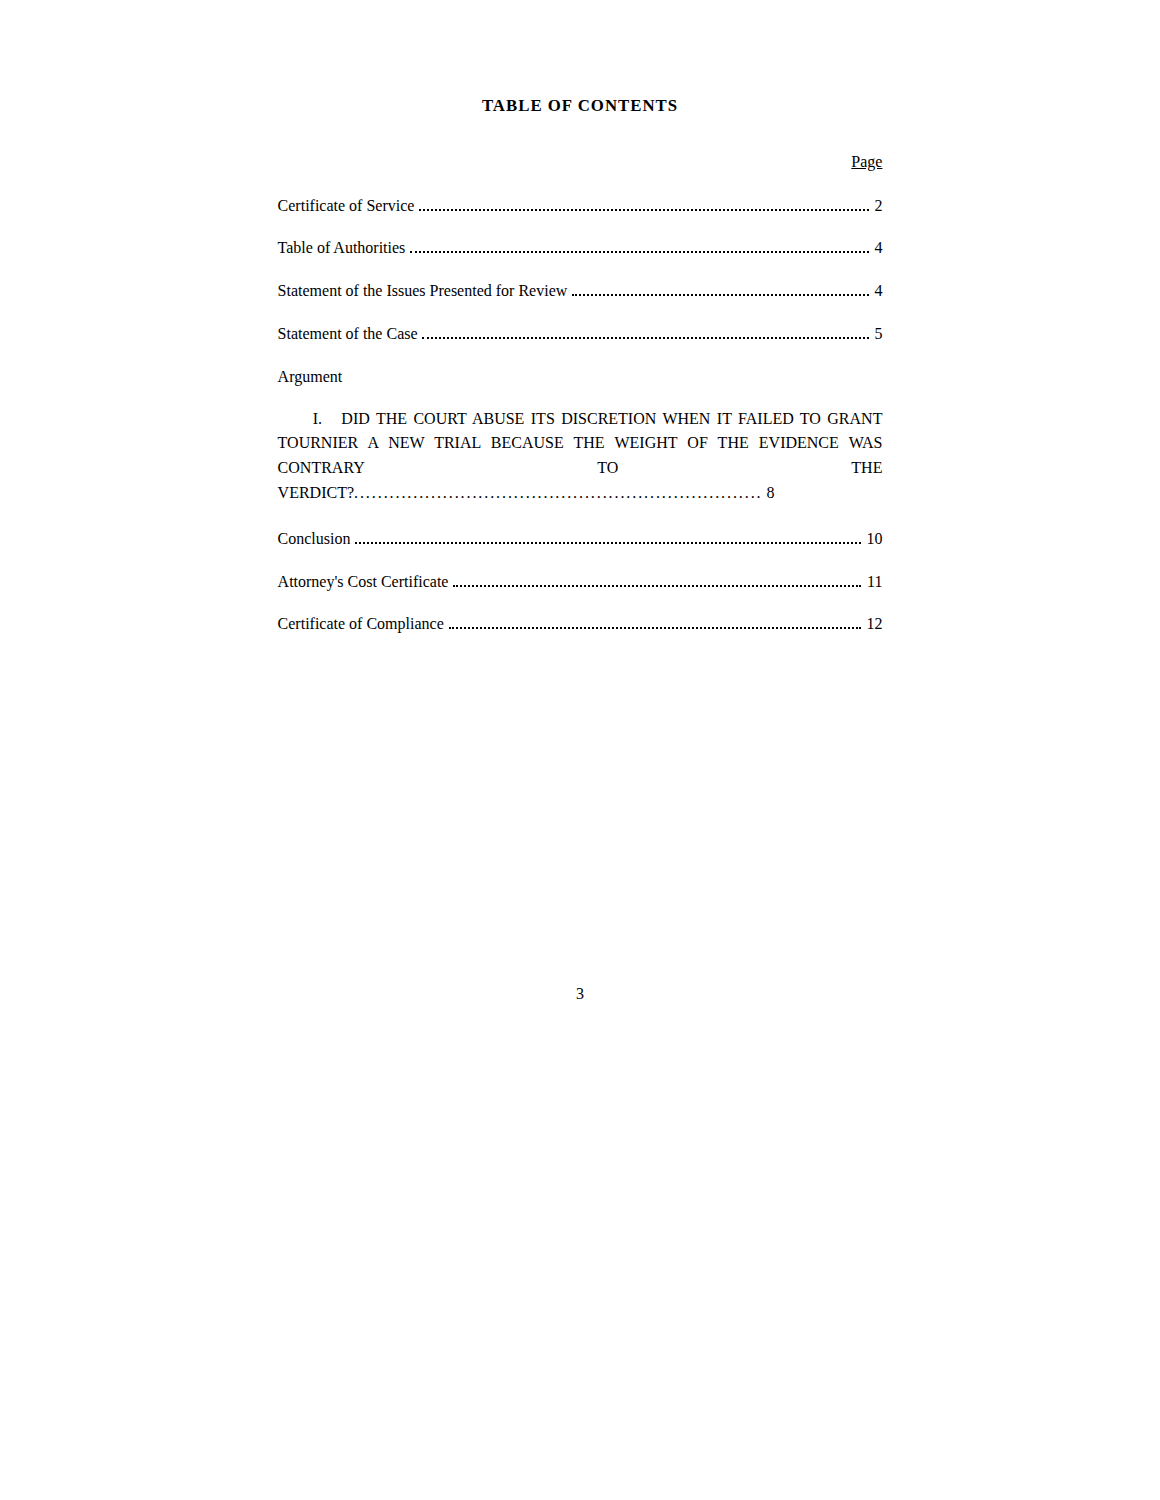TABLE OF CONTENTS
Page
Certificate of Service 2
Table of Authorities 4
Statement of the Issues Presented for Review 4
Statement of the Case 5
Argument
I. DID THE COURT ABUSE ITS DISCRETION WHEN IT FAILED TO GRANT TOURNIER A NEW TRIAL BECAUSE THE WEIGHT OF THE EVIDENCE WAS CONTRARY TO THE VERDICT?..................................................................... 8
Conclusion 10
Attorney's Cost Certificate 11
Certificate of Compliance 12
3